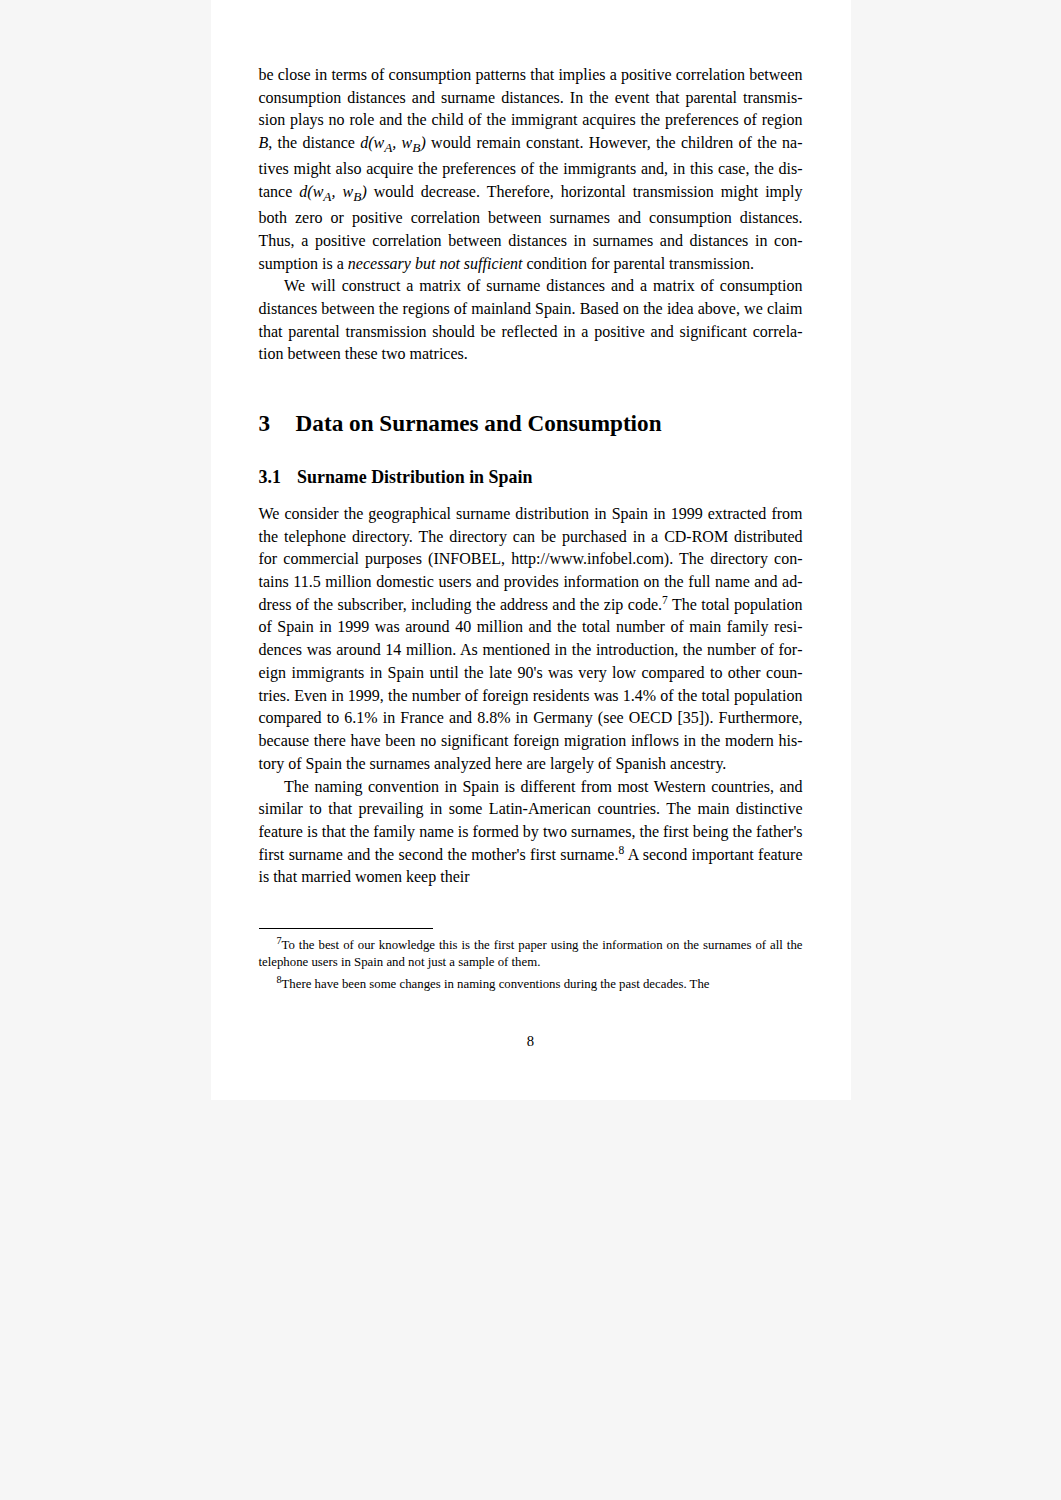be close in terms of consumption patterns that implies a positive correlation between consumption distances and surname distances. In the event that parental transmission plays no role and the child of the immigrant acquires the preferences of region B, the distance d(wA, wB) would remain constant. However, the children of the natives might also acquire the preferences of the immigrants and, in this case, the distance d(wA, wB) would decrease. Therefore, horizontal transmission might imply both zero or positive correlation between surnames and consumption distances. Thus, a positive correlation between distances in surnames and distances in consumption is a necessary but not sufficient condition for parental transmission.
We will construct a matrix of surname distances and a matrix of consumption distances between the regions of mainland Spain. Based on the idea above, we claim that parental transmission should be reflected in a positive and significant correlation between these two matrices.
3 Data on Surnames and Consumption
3.1 Surname Distribution in Spain
We consider the geographical surname distribution in Spain in 1999 extracted from the telephone directory. The directory can be purchased in a CD-ROM distributed for commercial purposes (INFOBEL, http://www.infobel.com). The directory contains 11.5 million domestic users and provides information on the full name and address of the subscriber, including the address and the zip code.7 The total population of Spain in 1999 was around 40 million and the total number of main family residences was around 14 million. As mentioned in the introduction, the number of foreign immigrants in Spain until the late 90's was very low compared to other countries. Even in 1999, the number of foreign residents was 1.4% of the total population compared to 6.1% in France and 8.8% in Germany (see OECD [35]). Furthermore, because there have been no significant foreign migration inflows in the modern history of Spain the surnames analyzed here are largely of Spanish ancestry.
The naming convention in Spain is different from most Western countries, and similar to that prevailing in some Latin-American countries. The main distinctive feature is that the family name is formed by two surnames, the first being the father's first surname and the second the mother's first surname.8 A second important feature is that married women keep their
7To the best of our knowledge this is the first paper using the information on the surnames of all the telephone users in Spain and not just a sample of them.
8There have been some changes in naming conventions during the past decades. The
8